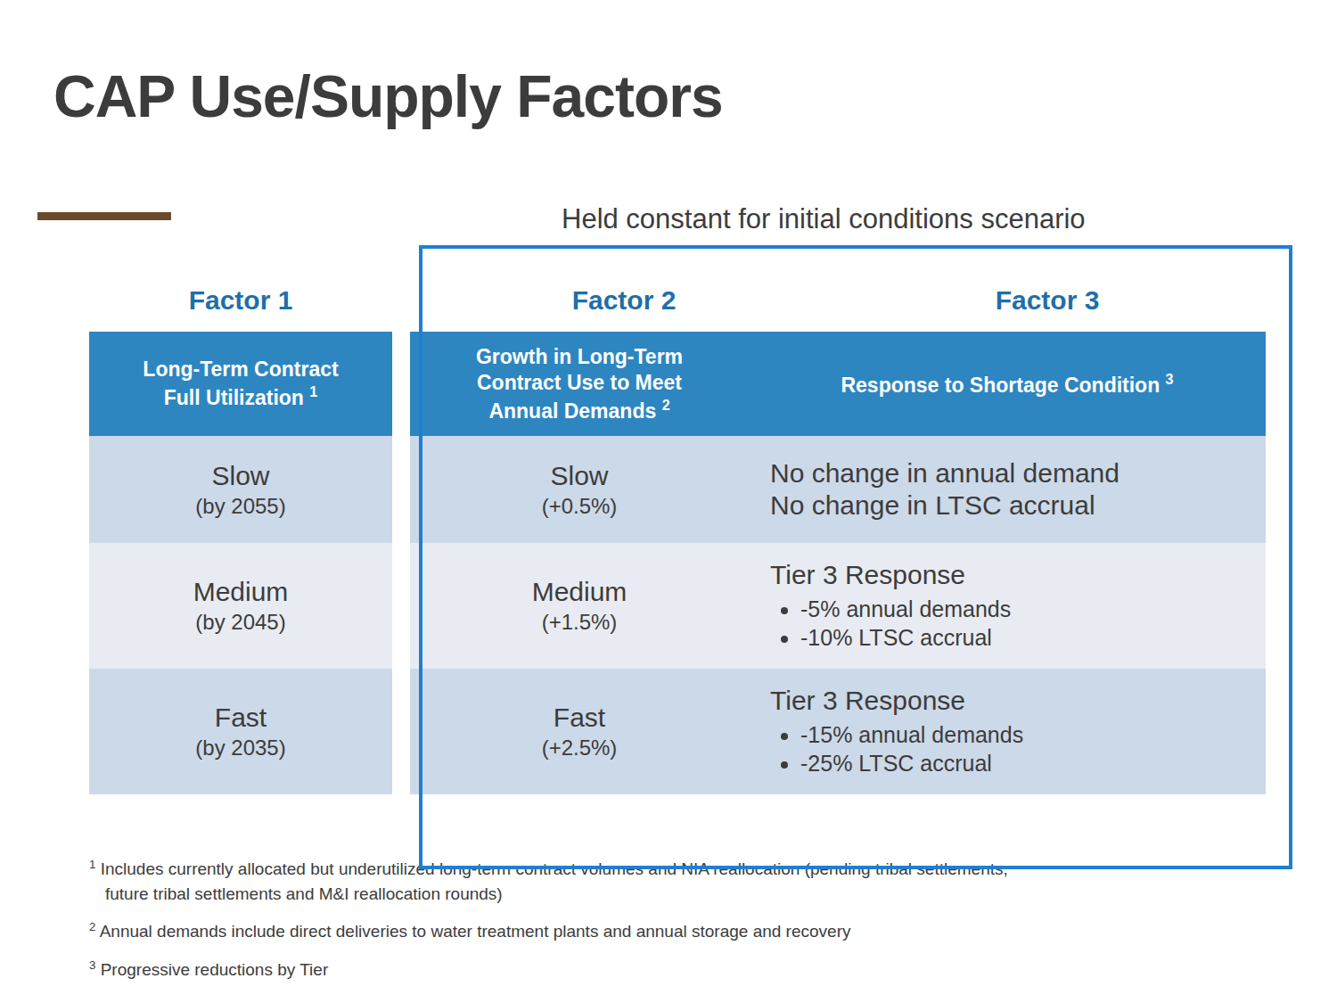CAP Use/Supply Factors
Held constant for initial conditions scenario
Factor 1
Factor 2
Factor 3
| Long-Term Contract Full Utilization 1 | | Growth in Long-Term Contract Use to Meet Annual Demands 2 | Response to Shortage Condition 3 |
| --- | --- | --- | --- |
| Slow (by 2055) | | Slow (+0.5%) | No change in annual demand No change in LTSC accrual |
| Medium (by 2045) | | Medium (+1.5%) | Tier 3 Response -5% annual demands -10% LTSC accrual |
| Fast (by 2035) | | Fast (+2.5%) | Tier 3 Response -15% annual demands -25% LTSC accrual |
1 Includes currently allocated but underutilized long-term contract volumes and NIA reallocation (pending tribal settlements, future tribal settlements and M&I reallocation rounds)
2 Annual demands include direct deliveries to water treatment plants and annual storage and recovery
3 Progressive reductions by Tier